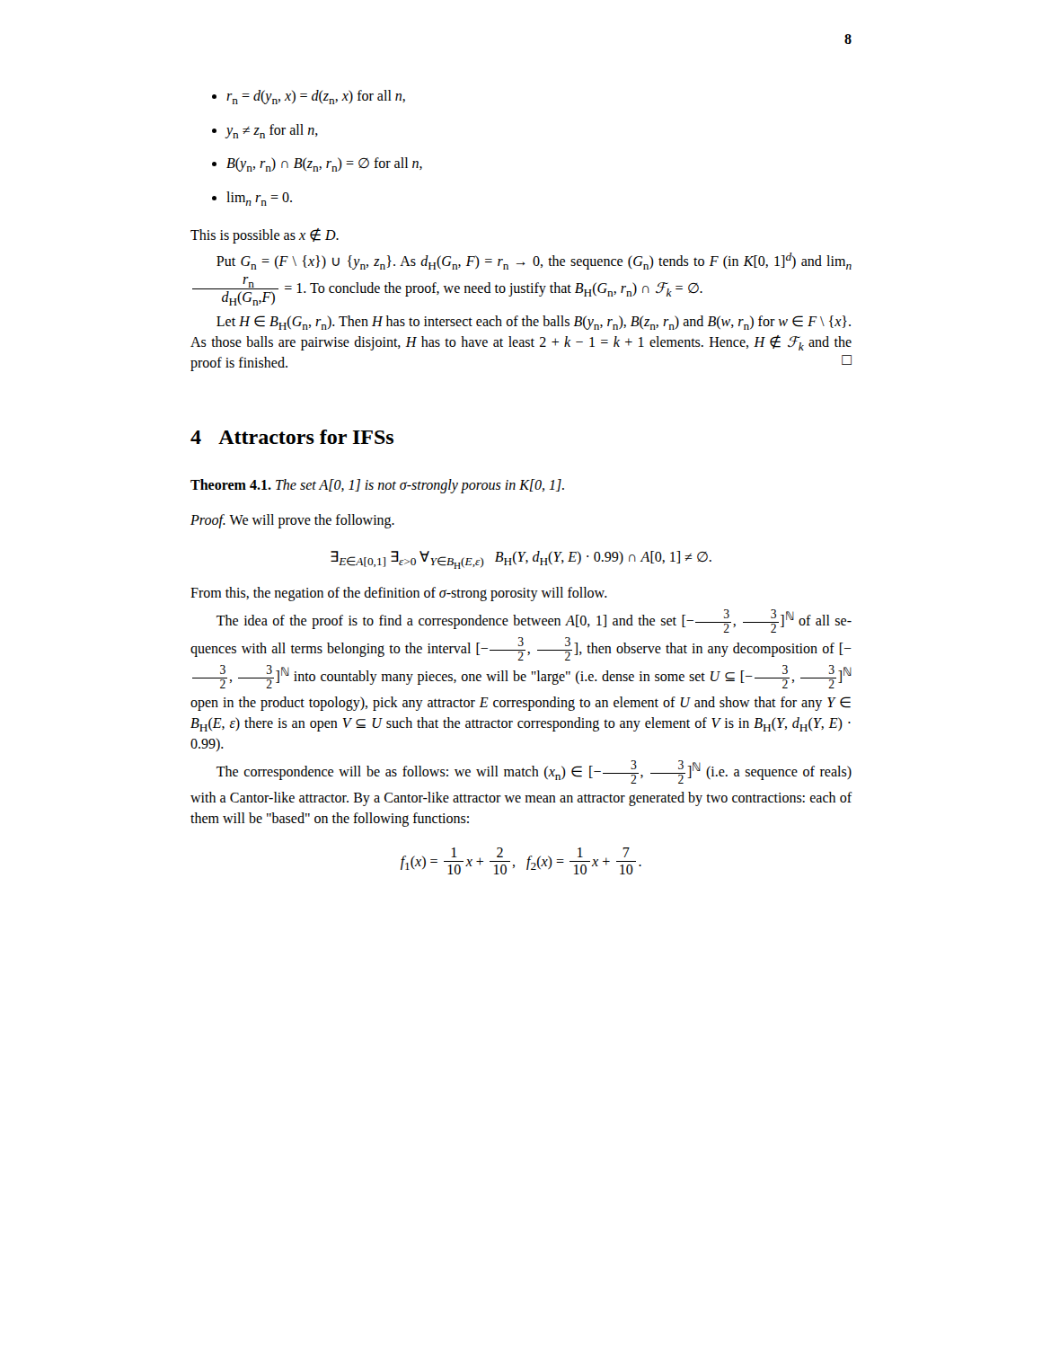8
rn = d(yn, x) = d(zn, x) for all n,
yn ≠ zn for all n,
B(yn, rn) ∩ B(zn, rn) = ∅ for all n,
limn rn = 0.
This is possible as x ∉ D.
Put Gn = (F \ {x}) ∪ {yn, zn}. As dH(Gn, F) = rn → 0, the sequence (Gn) tends to F (in K[0, 1]d) and limn rn dH(Gn,F) = 1. To conclude the proof, we need to justify that BH(Gn, rn) ∩ ℱk = ∅.
Let H ∈ BH(Gn, rn). Then H has to intersect each of the balls B(yn, rn), B(zn, rn) and B(w, rn) for w ∈ F \ {x}. As those balls are pairwise disjoint, H has to have at least 2 + k − 1 = k + 1 elements. Hence, H ∉ ℱk and the proof is finished. □
4 Attractors for IFSs
Theorem 4.1. The set A[0, 1] is not σ-strongly porous in K[0, 1].
Proof. We will prove the following.
∃E∈A[0,1] ∃ε>0 ∀Y∈BH(E,ε) BH(Y, dH(Y, E) · 0.99) ∩ A[0, 1] ≠ ∅.
From this, the negation of the definition of σ-strong porosity will follow.
The idea of the proof is to find a correspondence between A[0, 1] and the set [−32, 32]ℕ of all sequences with all terms belonging to the interval [−32, 32], then observe that in any decomposition of [−32, 32]ℕ into countably many pieces, one will be "large" (i.e. dense in some set U ⊆ [−32, 32]ℕ open in the product topology), pick any attractor E corresponding to an element of U and show that for any Y ∈ BH(E, ε) there is an open V ⊆ U such that the attractor corresponding to any element of V is in BH(Y, dH(Y, E) · 0.99).
The correspondence will be as follows: we will match (xn) ∈ [−32, 32]ℕ (i.e. a sequence of reals) with a Cantor-like attractor. By a Cantor-like attractor we mean an attractor generated by two contractions: each of them will be "based" on the following functions:
f1(x) = 110 x + 210, f2(x) = 110 x + 710.